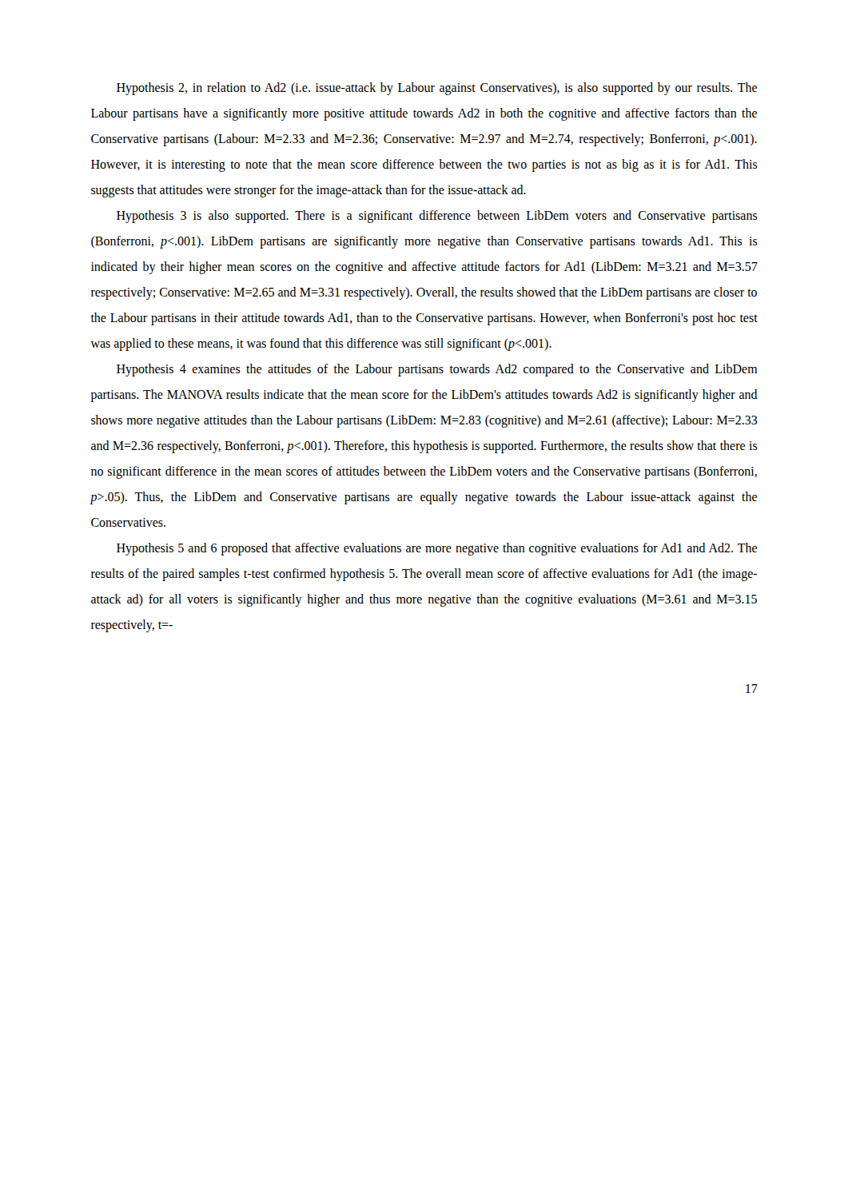Hypothesis 2, in relation to Ad2 (i.e. issue-attack by Labour against Conservatives), is also supported by our results. The Labour partisans have a significantly more positive attitude towards Ad2 in both the cognitive and affective factors than the Conservative partisans (Labour: M=2.33 and M=2.36; Conservative: M=2.97 and M=2.74, respectively; Bonferroni, p<.001). However, it is interesting to note that the mean score difference between the two parties is not as big as it is for Ad1. This suggests that attitudes were stronger for the image-attack than for the issue-attack ad.
Hypothesis 3 is also supported. There is a significant difference between LibDem voters and Conservative partisans (Bonferroni, p<.001). LibDem partisans are significantly more negative than Conservative partisans towards Ad1. This is indicated by their higher mean scores on the cognitive and affective attitude factors for Ad1 (LibDem: M=3.21 and M=3.57 respectively; Conservative: M=2.65 and M=3.31 respectively). Overall, the results showed that the LibDem partisans are closer to the Labour partisans in their attitude towards Ad1, than to the Conservative partisans. However, when Bonferroni's post hoc test was applied to these means, it was found that this difference was still significant (p<.001).
Hypothesis 4 examines the attitudes of the Labour partisans towards Ad2 compared to the Conservative and LibDem partisans. The MANOVA results indicate that the mean score for the LibDem's attitudes towards Ad2 is significantly higher and shows more negative attitudes than the Labour partisans (LibDem: M=2.83 (cognitive) and M=2.61 (affective); Labour: M=2.33 and M=2.36 respectively, Bonferroni, p<.001). Therefore, this hypothesis is supported. Furthermore, the results show that there is no significant difference in the mean scores of attitudes between the LibDem voters and the Conservative partisans (Bonferroni, p>.05). Thus, the LibDem and Conservative partisans are equally negative towards the Labour issue-attack against the Conservatives.
Hypothesis 5 and 6 proposed that affective evaluations are more negative than cognitive evaluations for Ad1 and Ad2. The results of the paired samples t-test confirmed hypothesis 5. The overall mean score of affective evaluations for Ad1 (the image-attack ad) for all voters is significantly higher and thus more negative than the cognitive evaluations (M=3.61 and M=3.15 respectively, t=-
17